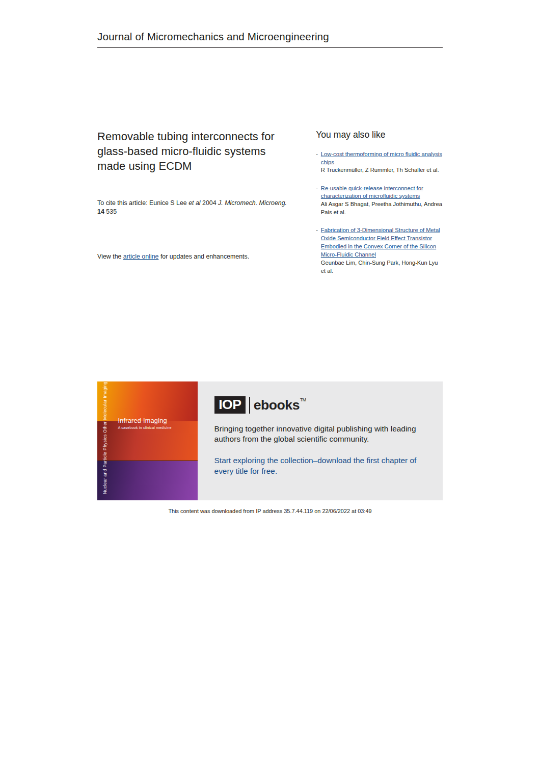Journal of Micromechanics and Microengineering
Removable tubing interconnects for glass-based micro-fluidic systems made using ECDM
To cite this article: Eunice S Lee et al 2004 J. Micromech. Microeng. 14 535
View the article online for updates and enhancements.
You may also like
Low-cost thermoforming of micro fluidic analysis chips R Truckenmüller, Z Rummler, Th Schaller et al.
Re-usable quick-release interconnect for characterization of microfluidic systems Ali Asgar S Bhagat, Preetha Jothimuthu, Andrea Pais et al.
Fabrication of 3-Dimensional Structure of Metal Oxide Semiconductor Field Effect Transistor Embodied in the Convex Corner of the Silicon Micro-Fluidic Channel Geunbae Lim, Chin-Sung Park, Hong-Kun Lyu et al.
Other Molecular Imaging
Nuclear and Particle Physics
Infrared ImagingA casebook in clinical medicine
IOP ebooksTM
Bringing together innovative digital publishing with leading authors from the global scientific community.
Start exploring the collection–download the first chapter of every title for free.
This content was downloaded from IP address 35.7.44.119 on 22/06/2022 at 03:49